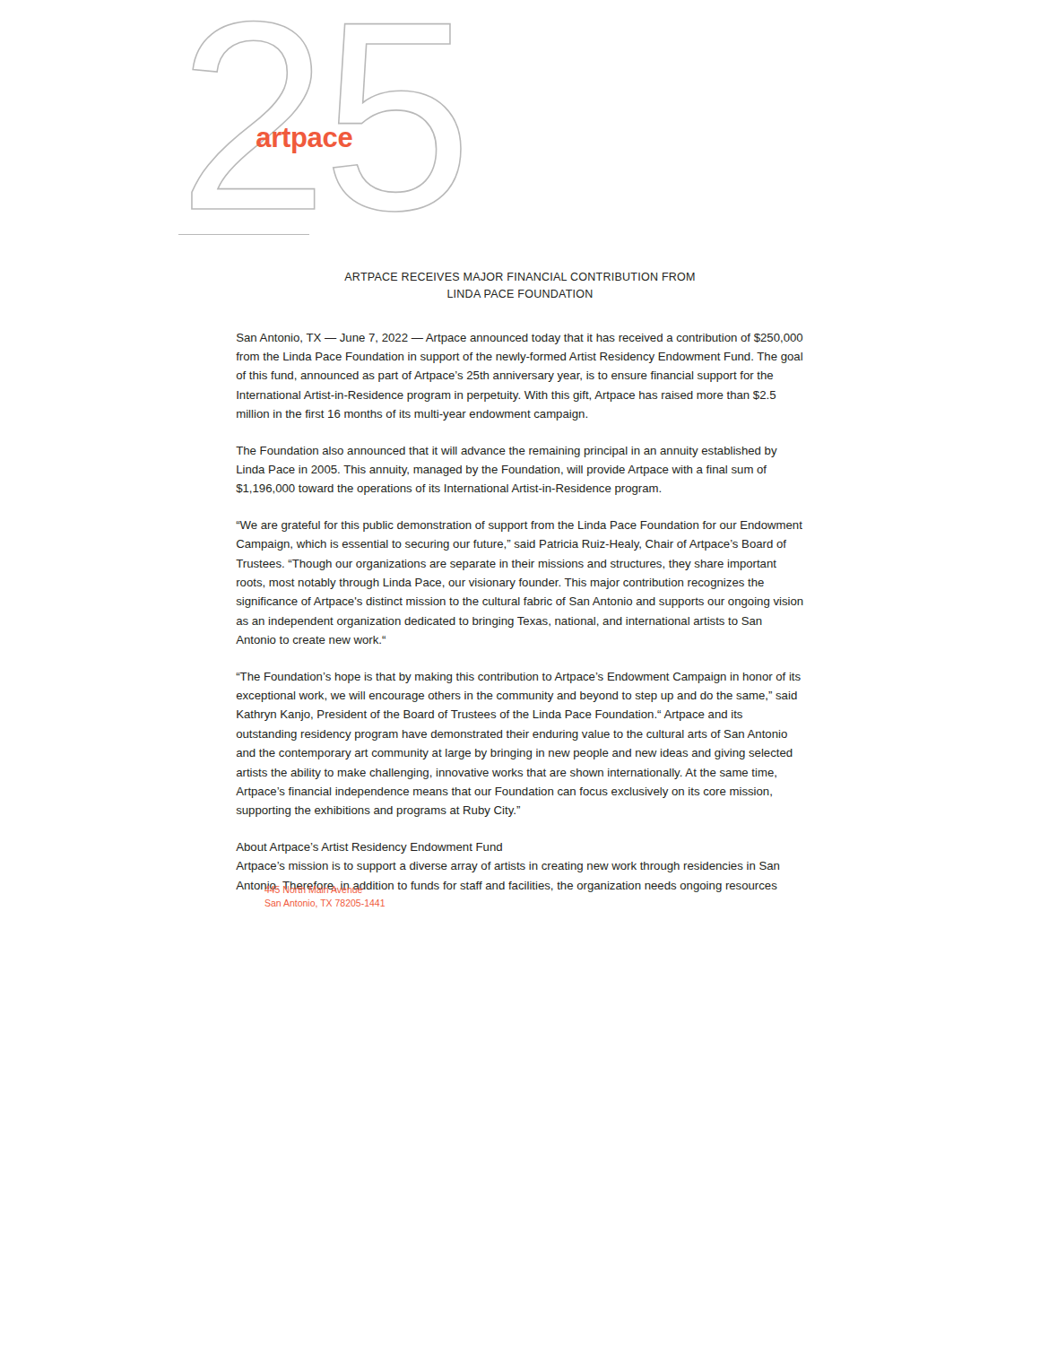25
artpace
Artpace Receives Major Financial Contribution from
Linda Pace Foundation
San Antonio, TX — June 7, 2022 — Artpace announced today that it has received a contribution of $250,000 from the Linda Pace Foundation in support of the newly-formed Artist Residency Endowment Fund. The goal of this fund, announced as part of Artpace’s 25th anniversary year, is to ensure financial support for the International Artist-in-Residence program in perpetuity. With this gift, Artpace has raised more than $2.5 million in the first 16 months of its multi-year endowment campaign.
The Foundation also announced that it will advance the remaining principal in an annuity established by Linda Pace in 2005. This annuity, managed by the Foundation, will provide Artpace with a final sum of $1,196,000 toward the operations of its International Artist-in-Residence program.
“We are grateful for this public demonstration of support from the Linda Pace Foundation for our Endowment Campaign, which is essential to securing our future,” said Patricia Ruiz-Healy, Chair of Artpace’s Board of Trustees. “Though our organizations are separate in their missions and structures, they share important roots, most notably through Linda Pace, our visionary founder. This major contribution recognizes the significance of Artpace's distinct mission to the cultural fabric of San Antonio and supports our ongoing vision as an independent organization dedicated to bringing Texas, national, and international artists to San Antonio to create new work.“
“The Foundation’s hope is that by making this contribution to Artpace’s Endowment Campaign in honor of its exceptional work, we will encourage others in the community and beyond to step up and do the same,” said Kathryn Kanjo, President of the Board of Trustees of the Linda Pace Foundation.“ Artpace and its outstanding residency program have demonstrated their enduring value to the cultural arts of San Antonio and the contemporary art community at large by bringing in new people and new ideas and giving selected artists the ability to make challenging, innovative works that are shown internationally. At the same time, Artpace’s financial independence means that our Foundation can focus exclusively on its core mission, supporting the exhibitions and programs at Ruby City.”
About Artpace’s Artist Residency Endowment Fund
Artpace’s mission is to support a diverse array of artists in creating new work through residencies in San Antonio. Therefore, in addition to funds for staff and facilities, the organization needs ongoing resources
445 North Main Avenue
San Antonio, TX 78205-1441